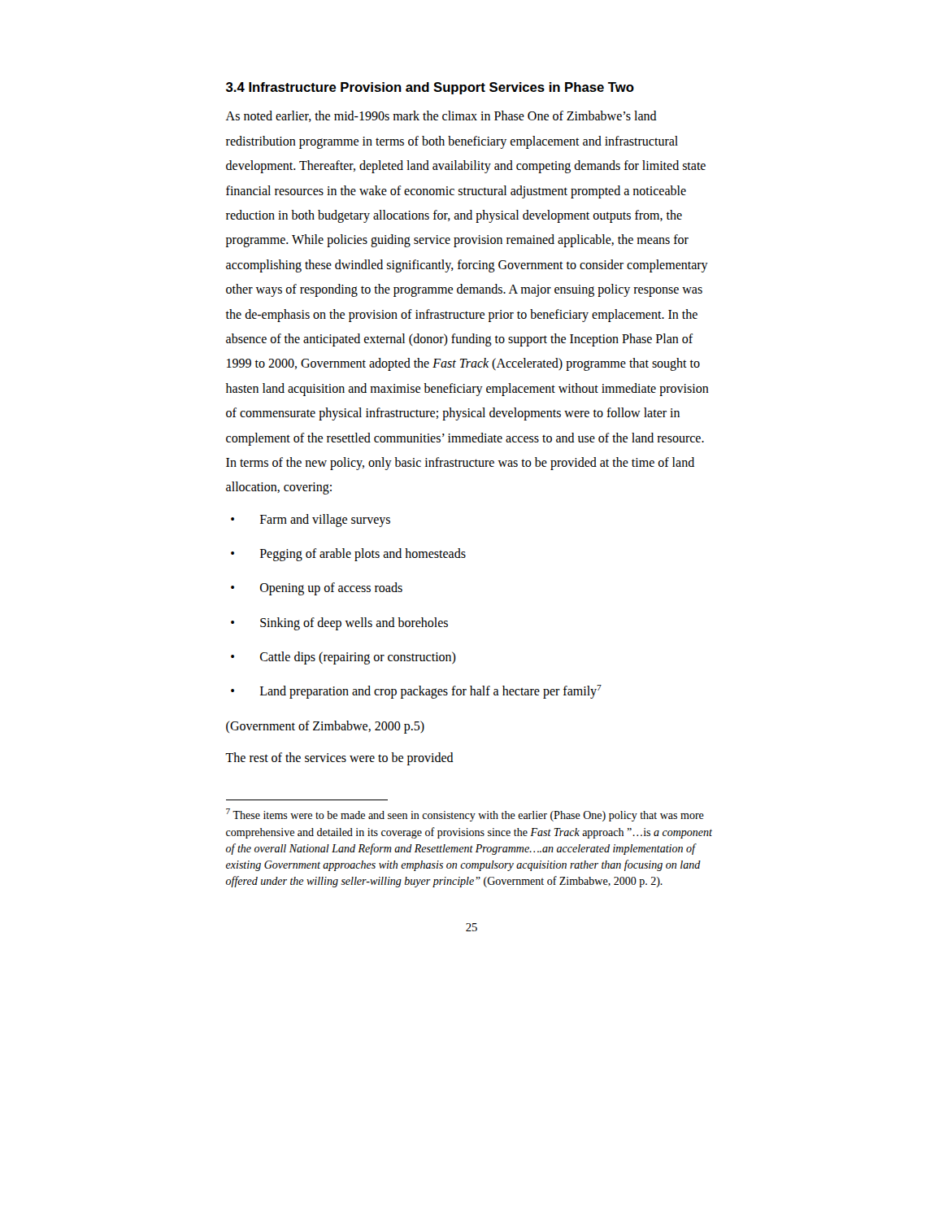3.4 Infrastructure Provision and Support Services in Phase Two
As noted earlier, the mid-1990s mark the climax in Phase One of Zimbabwe’s land redistribution programme in terms of both beneficiary emplacement and infrastructural development. Thereafter, depleted land availability and competing demands for limited state financial resources in the wake of economic structural adjustment prompted a noticeable reduction in both budgetary allocations for, and physical development outputs from, the programme. While policies guiding service provision remained applicable, the means for accomplishing these dwindled significantly, forcing Government to consider complementary other ways of responding to the programme demands. A major ensuing policy response was the de-emphasis on the provision of infrastructure prior to beneficiary emplacement. In the absence of the anticipated external (donor) funding to support the Inception Phase Plan of 1999 to 2000, Government adopted the Fast Track (Accelerated) programme that sought to hasten land acquisition and maximise beneficiary emplacement without immediate provision of commensurate physical infrastructure; physical developments were to follow later in complement of the resettled communities’ immediate access to and use of the land resource. In terms of the new policy, only basic infrastructure was to be provided at the time of land allocation, covering:
Farm and village surveys
Pegging of arable plots and homesteads
Opening up of access roads
Sinking of deep wells and boreholes
Cattle dips (repairing or construction)
Land preparation and crop packages for half a hectare per family7
(Government of Zimbabwe, 2000 p.5)
The rest of the services were to be provided
7 These items were to be made and seen in consistency with the earlier (Phase One) policy that was more comprehensive and detailed in its coverage of provisions since the Fast Track approach ”…is a component of the overall National Land Reform and Resettlement Programme….an accelerated implementation of existing Government approaches with emphasis on compulsory acquisition rather than focusing on land offered under the willing seller-willing buyer principle” (Government of Zimbabwe, 2000 p. 2).
25